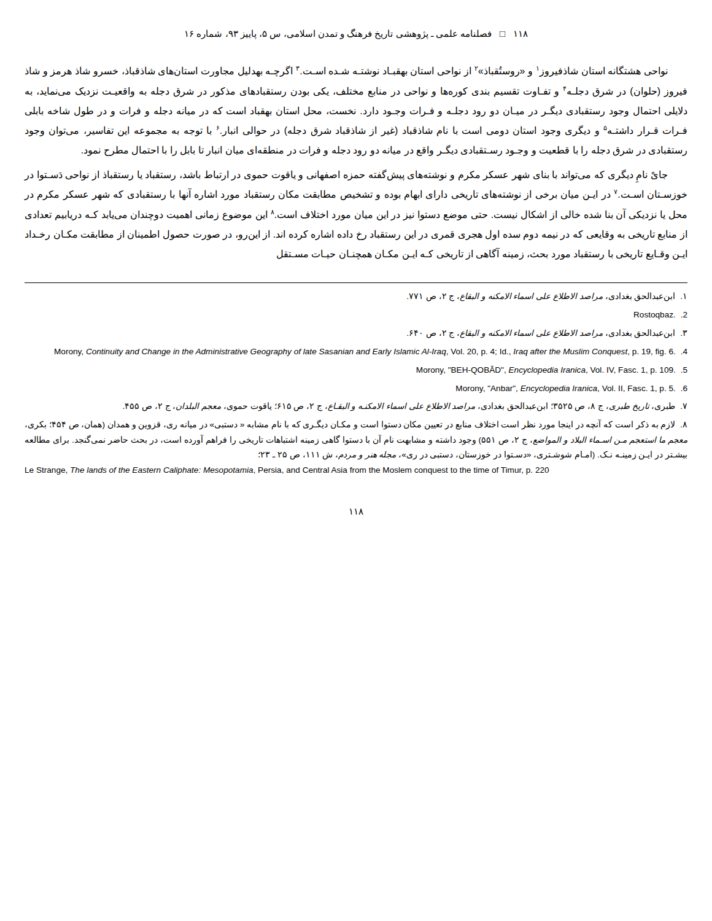۱۱۸ □ فصلنامه علمی ـ پژوهشی تاریخ فرهنگ و تمدن اسلامی، س ۵، پاییز ۹۳، شماره ۱۶
نواحی هشتگانه استان شاذفیروز۱ و «روستُقباذ»۲ از نواحی استان بهقبـاد نوشتـه شـده اسـت.۳ اگرچـه بهدلیل مجاورت استان‌های شاذقباذ، خسرو شاذ هرمز و شاذ فیروز (حلوان) در شرق دجلـه۴ و تفـاوت تقسیم بندی کوره‌ها و نواحی در منابع مختلف، یکی بودن رستقبادهای مذکور در شرق دجله به واقعیـت نزدیک می‌نماید، به دلایلی احتمال وجود رستقبادی دیگـر در میـان دو رود دجلـه و فـرات وجـود دارد. نخست، محل استان بهقباد است که در میانه دجله و فرات و در طول شاخه بابلی فـرات قـرار داشتـه۵ و دیگری وجود استان دومی است با نام شاذقباد (غیر از شاذقباد شرق دجله) در حوالی انبار.۶ با توجه به مجموعه این تفاسیر، می‌توان وجود رستقبادی در شرق دجله را با قطعیت و وجـود رسـتقبادی دیگـر واقع در میانه دو رود دجله و فرات در منطقه‌ای میان انبار تا بابل را با احتمال مطرح نمود.
جایْ نامِ دیگری که می‌تواند با بنای شهر عسکر مکرم و نوشته‌های پیش‌گفته حمزه اصفهانی و یاقوت حموی در ارتباط باشد، رستقباد یا رستقباذ از نواحی دَسـتوا در خوزسـتان اسـت.۷ در ایـن میان برخی از نوشته‌های تاریخی دارای ابهام بوده و تشخیص مطابقت مکان رستقباد مورد اشاره آنها با رستقبادی که شهر عسکر مکرم در محل یا نزدیکی آن بنا شده خالی از اشکال نیست. حتی موضع دستوا نیز در این میان مورد اختلاف است.۸ این موضوع زمانی اهمیت دوچندان می‌یابد کـه دریابیم تعدادی از منابع تاریخی به وقایعی که در نیمه دوم سده اول هجری قمری در این رستقباد رخ داده اشاره کرده اند. از این‌رو، در صورت حصول اطمینان از مطابقت مکـان رخـداد ایـن وقـایع تاریخی با رستقباد مورد بحث، زمینه آگاهی از تاریخی کـه ایـن مکـان همچنـان حیـات مسـتقل
۱. ابن‌عبدالحق بغدادی، مراصد الاطلاع علی اسماء الامکنه و البقاع، ج ۲، ص ۷۷۱.
2. Rostoqbaz.
۳. ابن‌عبدالحق بغدادی، مراصد الاطلاع علی اسماء الامکنه و البقاع، ج ۲، ص ۶۴۰.
4. Morony, Continuity and Change in the Administrative Geography of late Sasanian and Early Islamic Al-Iraq, Vol. 20, p. 4; Id., Iraq after the Muslim Conquest, p. 19, fig. 6.
5. Morony, "BEH-QOBĀD", Encyclopedia Iranica, Vol. IV, Fasc. 1, p. 109.
6. Morony, "Anbar", Encyclopedia Iranica, Vol. II, Fasc. 1, p. 5.
۷. طبری، تاریخ طبری، ج ۸، ص ۳۵۲۵؛ ابن‌عبدالحق بغدادی، مراصد الاطلاع علی اسماء الامکنـه و البقـاع، ج ۲، ص ۶۱۵؛ یاقوت حموی، معجم البلدان، ج ۲، ص ۴۵۵.
۸. لازم به ذکر است که آنچه در اینجا مورد نظر است اختلاف منابع در تعیین مکان دستوا است و مکـان دیگـری که با نام مشابه « دستبی» در میانه ری، قزوین و همدان (همان، ص ۴۵۴؛ بکری، معجم ما استعجم مـن اسـماء البلاد و المواضع، ج ۲، ص ۵۵۱) وجود داشته و مشابهت نام آن با دستوا گاهی زمینه اشتباهات تاریخی را فراهم آورده است، در بحث حاضر نمی‌گنجد. برای مطالعه بیشـتر در ایـن زمینـه نـک. (امـام شوشـتری، «دسـتوا در خوزستان، دستبی در ری»، مجله هنر و مردم، ش ۱۱۱، ص ۲۵ ـ ۲۳؛ Le Strange, The lands of the Eastern Caliphate: Mesopotamia, Persia, and Central Asia from the Moslem conquest to the time of Timur, p. 220
۱۱۸